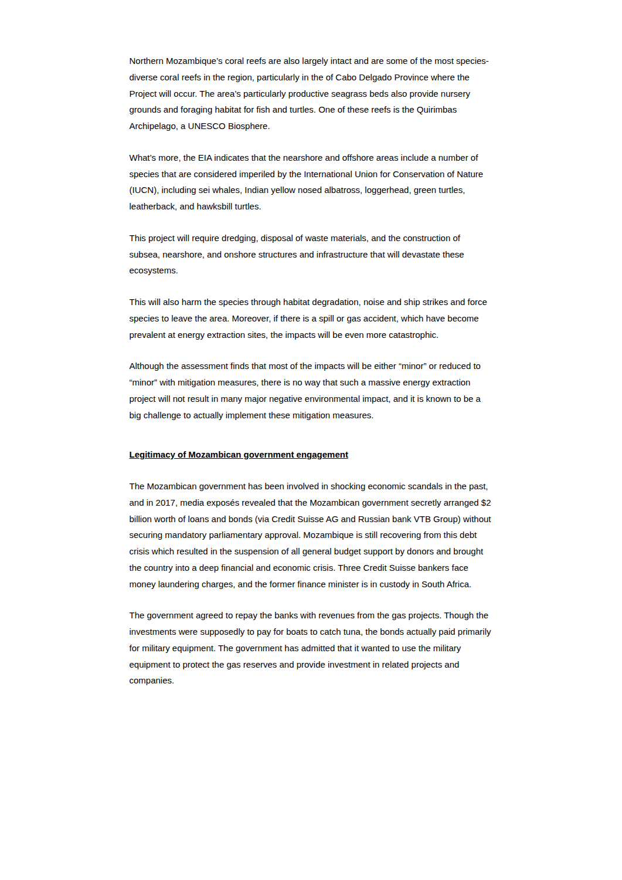Northern Mozambique’s coral reefs are also largely intact and are some of the most species-diverse coral reefs in the region, particularly in the of Cabo Delgado Province where the Project will occur. The area’s particularly productive seagrass beds also provide nursery grounds and foraging habitat for fish and turtles. One of these reefs is the Quirimbas Archipelago, a UNESCO Biosphere.
What’s more, the EIA indicates that the nearshore and offshore areas include a number of species that are considered imperiled by the International Union for Conservation of Nature (IUCN), including sei whales, Indian yellow nosed albatross, loggerhead, green turtles, leatherback, and hawksbill turtles.
This project will require dredging, disposal of waste materials, and the construction of subsea, nearshore, and onshore structures and infrastructure that will devastate these ecosystems.
This will also harm the species through habitat degradation, noise and ship strikes and force species to leave the area. Moreover, if there is a spill or gas accident, which have become prevalent at energy extraction sites, the impacts will be even more catastrophic.
Although the assessment finds that most of the impacts will be either “minor” or reduced to “minor” with mitigation measures, there is no way that such a massive energy extraction project will not result in many major negative environmental impact, and it is known to be a big challenge to actually implement these mitigation measures.
Legitimacy of Mozambican government engagement
The Mozambican government has been involved in shocking economic scandals in the past, and in 2017, media exposés revealed that the Mozambican government secretly arranged $2 billion worth of loans and bonds (via Credit Suisse AG and Russian bank VTB Group) without securing mandatory parliamentary approval. Mozambique is still recovering from this debt crisis which resulted in the suspension of all general budget support by donors and brought the country into a deep financial and economic crisis. Three Credit Suisse bankers face money laundering charges, and the former finance minister is in custody in South Africa.
The government agreed to repay the banks with revenues from the gas projects. Though the investments were supposedly to pay for boats to catch tuna, the bonds actually paid primarily for military equipment. The government has admitted that it wanted to use the military equipment to protect the gas reserves and provide investment in related projects and companies.